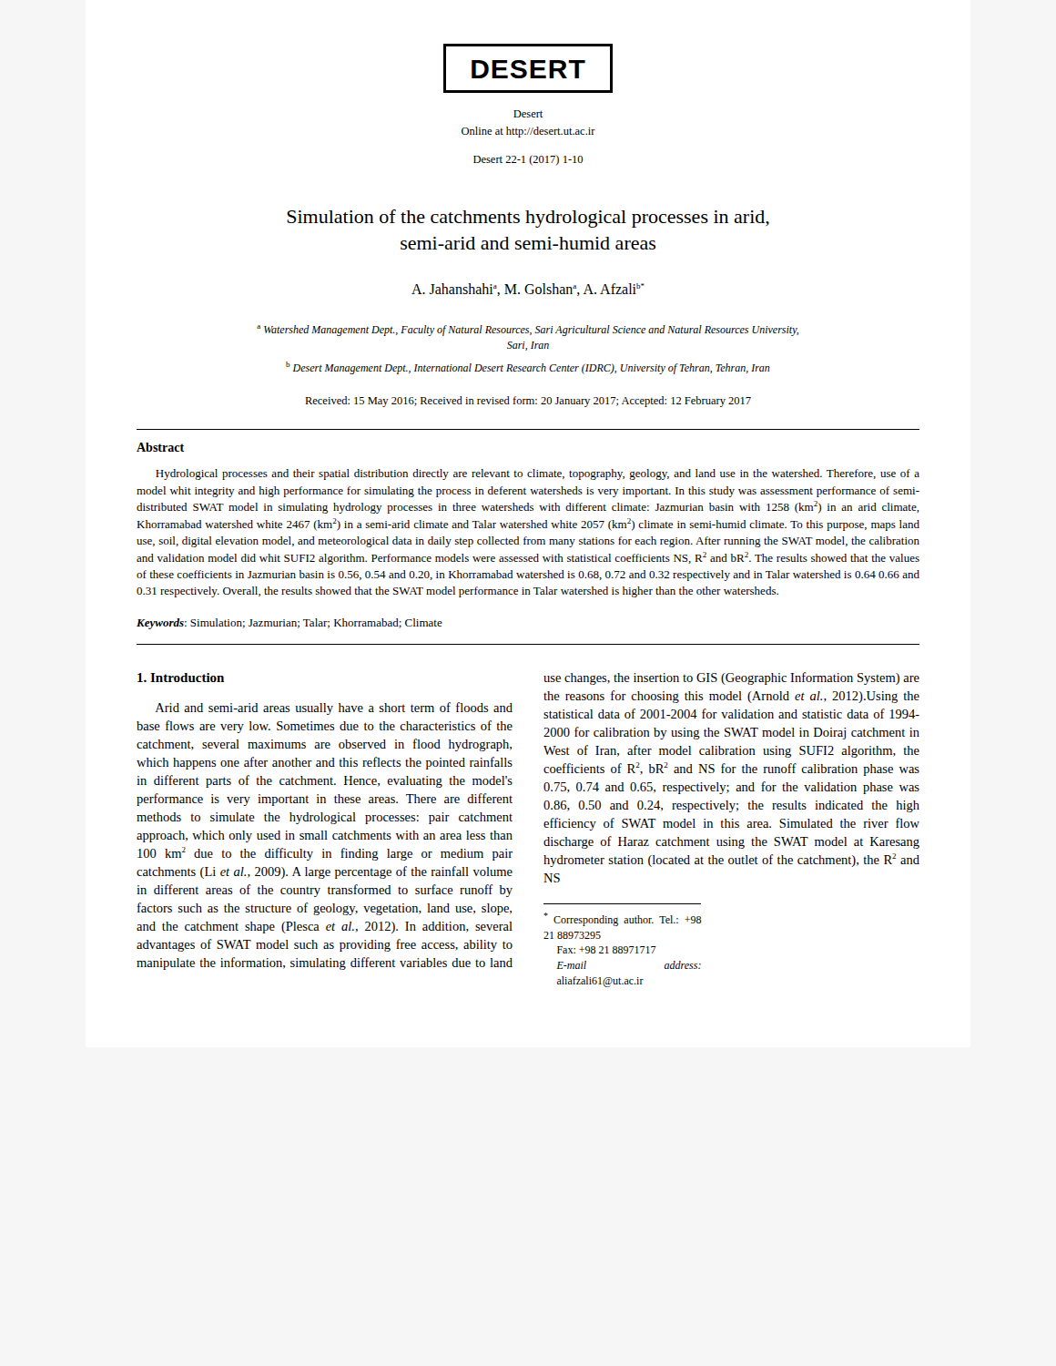DESERT
Desert
Online at http://desert.ut.ac.ir
Desert 22-1 (2017) 1-10
Simulation of the catchments hydrological processes in arid,
semi-arid and semi-humid areas
A. Jahanshahia, M. Golshana, A. Afzalib*
a Watershed Management Dept., Faculty of Natural Resources, Sari Agricultural Science and Natural Resources University,
Sari, Iran
b Desert Management Dept., International Desert Research Center (IDRC), University of Tehran, Tehran, Iran
Received: 15 May 2016; Received in revised form: 20 January 2017; Accepted: 12 February 2017
Abstract
Hydrological processes and their spatial distribution directly are relevant to climate, topography, geology, and land use in the watershed. Therefore, use of a model whit integrity and high performance for simulating the process in deferent watersheds is very important. In this study was assessment performance of semi-distributed SWAT model in simulating hydrology processes in three watersheds with different climate: Jazmurian basin with 1258 (km2) in an arid climate, Khorramabad watershed white 2467 (km2) in a semi-arid climate and Talar watershed white 2057 (km2) climate in semi-humid climate. To this purpose, maps land use, soil, digital elevation model, and meteorological data in daily step collected from many stations for each region. After running the SWAT model, the calibration and validation model did whit SUFI2 algorithm. Performance models were assessed with statistical coefficients NS, R2 and bR2. The results showed that the values of these coefficients in Jazmurian basin is 0.56, 0.54 and 0.20, in Khorramabad watershed is 0.68, 0.72 and 0.32 respectively and in Talar watershed is 0.64 0.66 and 0.31 respectively. Overall, the results showed that the SWAT model performance in Talar watershed is higher than the other watersheds.
Keywords: Simulation; Jazmurian; Talar; Khorramabad; Climate
1. Introduction
Arid and semi-arid areas usually have a short term of floods and base flows are very low. Sometimes due to the characteristics of the catchment, several maximums are observed in flood hydrograph, which happens one after another and this reflects the pointed rainfalls in different parts of the catchment. Hence, evaluating the model's performance is very important in these areas. There are different methods to simulate the hydrological processes: pair catchment approach, which only used in small catchments with an area less than 100 km2 due to the difficulty in finding large or medium pair catchments (Li et al., 2009). A large percentage of the rainfall volume in different areas of the country transformed to surface runoff by factors such as the structure of geology, vegetation, land use, slope, and the catchment shape (Plesca et al., 2012). In addition, several advantages of SWAT model such as providing free access, ability to manipulate the information, simulating different variables due to land use changes, the insertion to GIS (Geographic Information System) are the reasons for choosing this model (Arnold et al., 2012).Using the statistical data of 2001-2004 for validation and statistic data of 1994-2000 for calibration by using the SWAT model in Doiraj catchment in West of Iran, after model calibration using SUFI2 algorithm, the coefficients of R2, bR2 and NS for the runoff calibration phase was 0.75, 0.74 and 0.65, respectively; and for the validation phase was 0.86, 0.50 and 0.24, respectively; the results indicated the high efficiency of SWAT model in this area. Simulated the river flow discharge of Haraz catchment using the SWAT model at Karesang hydrometer station (located at the outlet of the catchment), the R2 and NS
* Corresponding author. Tel.: +98 21 88973295
Fax: +98 21 88971717 E-mail address: aliafzali61@ut.ac.ir